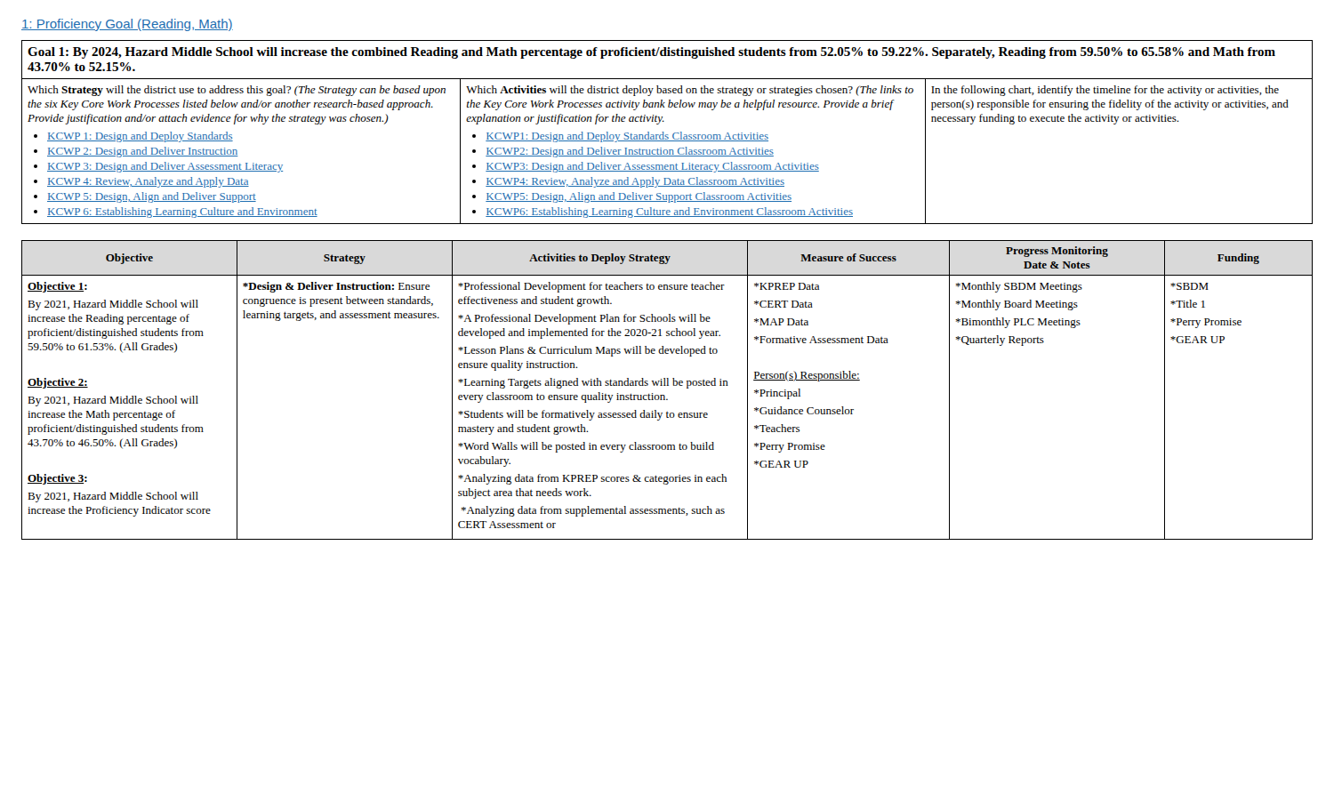1: Proficiency Goal (Reading, Math)
| Goal 1: By 2024, Hazard Middle School will increase the combined Reading and Math percentage of proficient/distinguished students from 52.05% to 59.22%. Separately, Reading from 59.50% to 65.58% and Math from 43.70% to 52.15%. |
| Which Strategy will the district use to address this goal? (The Strategy can be based upon the six Key Core Work Processes listed below and/or another research-based approach. Provide justification and/or attach evidence for why the strategy was chosen.) KCWP 1: Design and Deploy Standards KCWP 2: Design and Deliver Instruction KCWP 3: Design and Deliver Assessment Literacy KCWP 4: Review, Analyze and Apply Data KCWP 5: Design, Align and Deliver Support KCWP 6: Establishing Learning Culture and Environment | Which Activities will the district deploy based on the strategy or strategies chosen? (The links to the Key Core Work Processes activity bank below may be a helpful resource. Provide a brief explanation or justification for the activity. KCWP1: Design and Deploy Standards Classroom Activities KCWP2: Design and Deliver Instruction Classroom Activities KCWP3: Design and Deliver Assessment Literacy Classroom Activities KCWP4: Review, Analyze and Apply Data Classroom Activities KCWP5: Design, Align and Deliver Support Classroom Activities KCWP6: Establishing Learning Culture and Environment Classroom Activities | In the following chart, identify the timeline for the activity or activities, the person(s) responsible for ensuring the fidelity of the activity or activities, and necessary funding to execute the activity or activities. |
| Objective | Strategy | Activities to Deploy Strategy | Measure of Success | Progress Monitoring Date & Notes | Funding |
| --- | --- | --- | --- | --- | --- |
| Objective 1 : By 2021, Hazard Middle School will increase the Reading percentage of proficient/distinguished students from 59.50% to 61.53%. (All Grades) Objective 2: By 2021, Hazard Middle School will increase the Math percentage of proficient/distinguished students from 43.70% to 46.50%. (All Grades) Objective 3 : By 2021, Hazard Middle School will increase the Proficiency Indicator score | *Design & Deliver Instruction: Ensure congruence is present between standards, learning targets, and assessment measures. | *Professional Development for teachers to ensure teacher effectiveness and student growth. *A Professional Development Plan for Schools will be developed and implemented for the 2020-21 school year. *Lesson Plans & Curriculum Maps will be developed to ensure quality instruction. *Learning Targets aligned with standards will be posted in every classroom to ensure quality instruction. *Students will be formatively assessed daily to ensure mastery and student growth. *Word Walls will be posted in every classroom to build vocabulary. *Analyzing data from KPREP scores & categories in each subject area that needs work. *Analyzing data from supplemental assessments, such as CERT Assessment or | *KPREP Data *CERT Data *MAP Data *Formative Assessment Data Person(s) Responsible: *Principal *Guidance Counselor *Teachers *Perry Promise *GEAR UP | *Monthly SBDM Meetings *Monthly Board Meetings *Bimonthly PLC Meetings *Quarterly Reports | *SBDM *Title 1 *Perry Promise *GEAR UP |